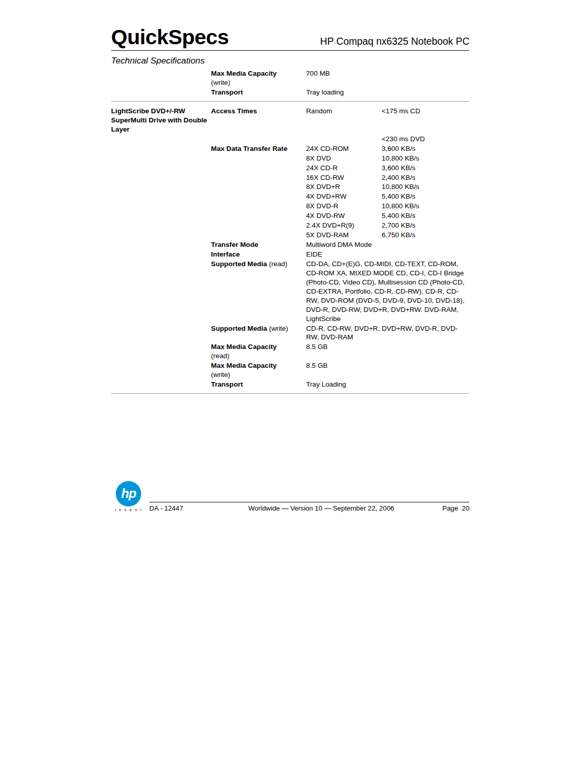QuickSpecs
HP Compaq nx6325 Notebook PC
Technical Specifications
| | Max Media Capacity (write) | 700 MB | |
| | Transport | Tray loading | |
| LightScribe DVD+/-RW SuperMulti Drive with Double Layer | Access Times | Random | <175 ms CD |
| | | | <230 ms DVD |
| | Max Data Transfer Rate | 24X CD-ROM | 3,600 KB/s |
| | | 8X DVD | 10,800 KB/s |
| | | 24X CD-R | 3,600 KB/s |
| | | 16X CD-RW | 2,400 KB/s |
| | | 8X DVD+R | 10,800 KB/s |
| | | 4X DVD+RW | 5,400 KB/s |
| | | 8X DVD-R | 10,800 KB/s |
| | | 4X DVD-RW | 5,400 KB/s |
| | | 2.4X DVD+R(9) | 2,700 KB/s |
| | | 5X DVD-RAM | 6,750 KB/s |
| | Transfer Mode | Multiword DMA Mode |
| | Interface | EIDE |
| | Supported Media (read) | CD-DA, CD+(E)G, CD-MIDI, CD-TEXT, CD-ROM, CD-ROM XA, MIXED MODE CD, CD-I, CD-I Bridge (Photo-CD, Video CD), Multisession CD (Photo-CD, CD-EXTRA, Portfolio, CD-R, CD-RW), CD-R, CD-RW, DVD-ROM (DVD-5, DVD-9, DVD-10, DVD-18), DVD-R, DVD-RW, DVD+R, DVD+RW. DVD-RAM, LightScribe |
| | Supported Media (write) | CD-R, CD-RW, DVD+R, DVD+RW, DVD-R, DVD-RW, DVD-RAM |
| | Max Media Capacity (read) | 8.5 GB |
| | Max Media Capacity (write) | 8.5 GB |
| | Transport | Tray Loading |
hp
i n v e n t
DA - 12447 Worldwide — Version 10 — September 22, 2006 Page 20